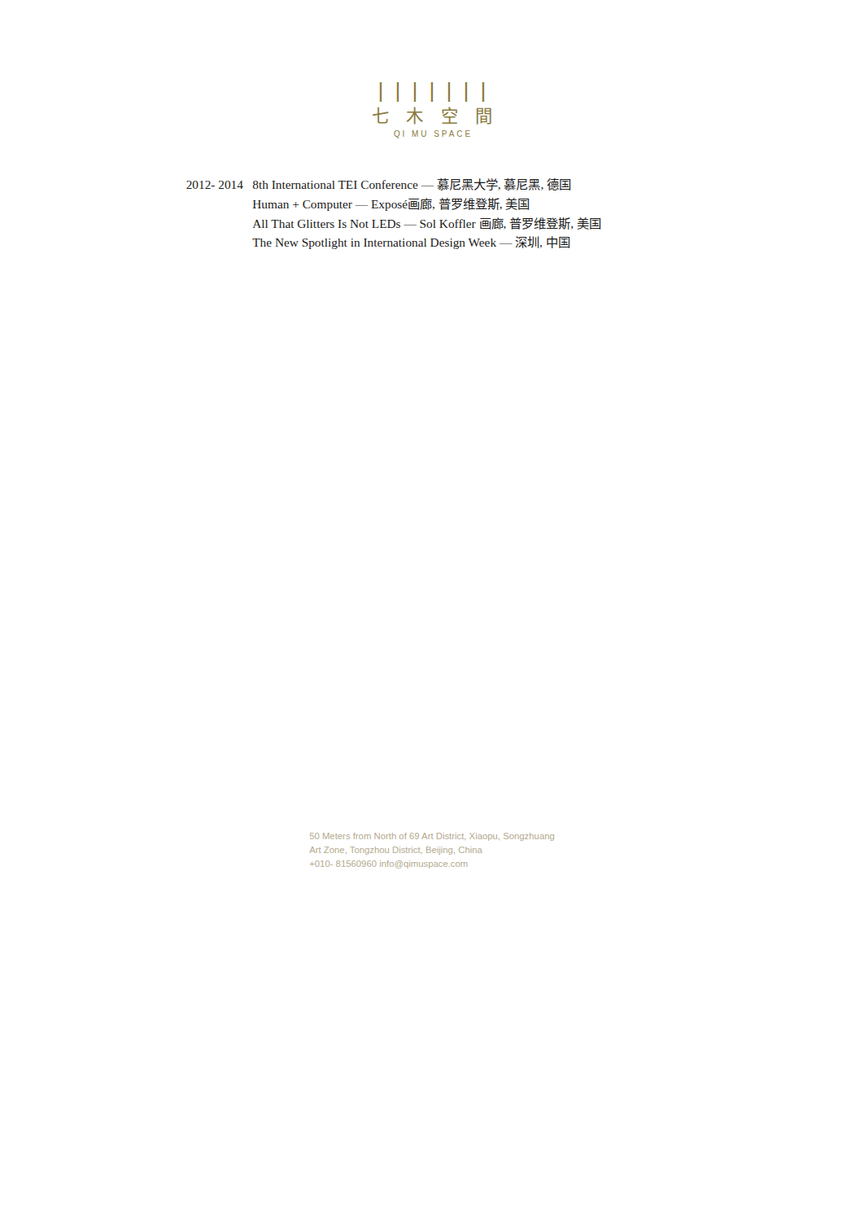| | | | | | |
七 木 空 間
QI MU SPACE
2012- 2014
8th International TEI Conference — 慕尼黑大学, 慕尼黑, 德国
Human + Computer — Exposé画廊, 普罗维登斯, 美国
All That Glitters Is Not LEDs — Sol Koffler 画廊, 普罗维登斯, 美国
The New Spotlight in International Design Week — 深圳, 中国
50 Meters from North of 69 Art District, Xiaopu, Songzhuang
Art Zone, Tongzhou District, Beijing, China
+010- 81560960 info@qimuspace.com